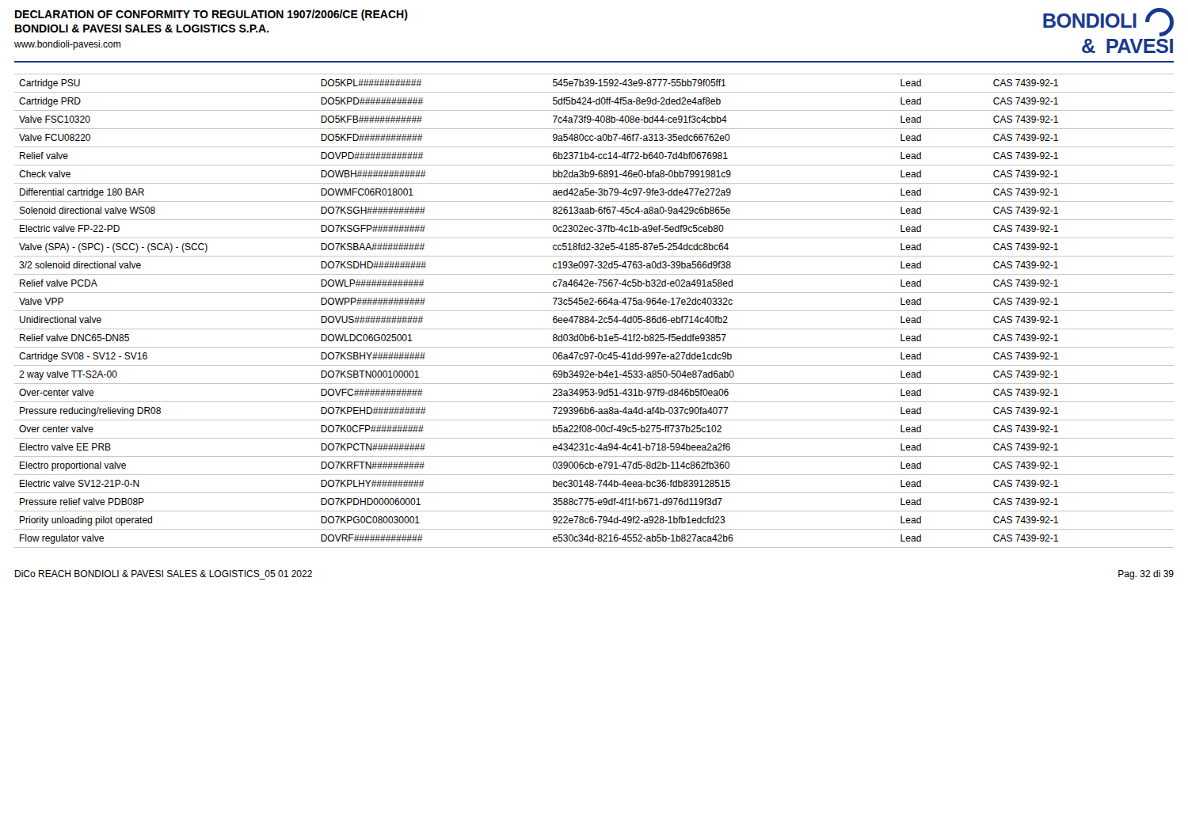Declaration of conformity to regulation 1907/2006/CE (REACH)
Bondioli & Pavesi Sales & Logistics S.p.A.
www.bondioli-pavesi.com
BONDIOLI
& PAVESI
| Cartridge PSU | DO5KPL############ | 545e7b39-1592-43e9-8777-55bb79f05ff1 | Lead | CAS 7439-92-1 |
| Cartridge PRD | DO5KPD############ | 5df5b424-d0ff-4f5a-8e9d-2ded2e4af8eb | Lead | CAS 7439-92-1 |
| Valve FSC10320 | DO5KFB############ | 7c4a73f9-408b-408e-bd44-ce91f3c4cbb4 | Lead | CAS 7439-92-1 |
| Valve FCU08220 | DO5KFD############ | 9a5480cc-a0b7-46f7-a313-35edc66762e0 | Lead | CAS 7439-92-1 |
| Relief valve | DOVPD############# | 6b2371b4-cc14-4f72-b640-7d4bf0676981 | Lead | CAS 7439-92-1 |
| Check valve | DOWBH############# | bb2da3b9-6891-46e0-bfa8-0bb7991981c9 | Lead | CAS 7439-92-1 |
| Differential cartridge 180 BAR | DOWMFC06R018001 | aed42a5e-3b79-4c97-9fe3-dde477e272a9 | Lead | CAS 7439-92-1 |
| Solenoid directional valve WS08 | DO7KSGH########### | 82613aab-6f67-45c4-a8a0-9a429c6b865e | Lead | CAS 7439-92-1 |
| Electric valve FP-22-PD | DO7KSGFP########## | 0c2302ec-37fb-4c1b-a9ef-5edf9c5ceb80 | Lead | CAS 7439-92-1 |
| Valve (SPA) - (SPC) - (SCC) - (SCA) - (SCC) | DO7KSBAA########## | cc518fd2-32e5-4185-87e5-254dcdc8bc64 | Lead | CAS 7439-92-1 |
| 3/2 solenoid directional valve | DO7KSDHD########## | c193e097-32d5-4763-a0d3-39ba566d9f38 | Lead | CAS 7439-92-1 |
| Relief valve PCDA | DOWLP############# | c7a4642e-7567-4c5b-b32d-e02a491a58ed | Lead | CAS 7439-92-1 |
| Valve VPP | DOWPP############# | 73c545e2-664a-475a-964e-17e2dc40332c | Lead | CAS 7439-92-1 |
| Unidirectional valve | DOVUS############# | 6ee47884-2c54-4d05-86d6-ebf714c40fb2 | Lead | CAS 7439-92-1 |
| Relief valve DNC65-DN85 | DOWLDC06G025001 | 8d03d0b6-b1e5-41f2-b825-f5eddfe93857 | Lead | CAS 7439-92-1 |
| Cartridge SV08 - SV12 - SV16 | DO7KSBHY########## | 06a47c97-0c45-41dd-997e-a27dde1cdc9b | Lead | CAS 7439-92-1 |
| 2 way valve TT-S2A-00 | DO7KSBTN000100001 | 69b3492e-b4e1-4533-a850-504e87ad6ab0 | Lead | CAS 7439-92-1 |
| Over-center valve | DOVFC############# | 23a34953-9d51-431b-97f9-d846b5f0ea06 | Lead | CAS 7439-92-1 |
| Pressure reducing/relieving DR08 | DO7KPEHD########## | 729396b6-aa8a-4a4d-af4b-037c90fa4077 | Lead | CAS 7439-92-1 |
| Over center valve | DO7K0CFP########## | b5a22f08-00cf-49c5-b275-ff737b25c102 | Lead | CAS 7439-92-1 |
| Electro valve EE PRB | DO7KPCTN########## | e434231c-4a94-4c41-b718-594beea2a2f6 | Lead | CAS 7439-92-1 |
| Electro proportional valve | DO7KRFTN########## | 039006cb-e791-47d5-8d2b-114c862fb360 | Lead | CAS 7439-92-1 |
| Electric valve SV12-21P-0-N | DO7KPLHY########## | bec30148-744b-4eea-bc36-fdb839128515 | Lead | CAS 7439-92-1 |
| Pressure relief valve PDB08P | DO7KPDHD000060001 | 3588c775-e9df-4f1f-b671-d976d119f3d7 | Lead | CAS 7439-92-1 |
| Priority unloading pilot operated | DO7KPG0C080030001 | 922e78c6-794d-49f2-a928-1bfb1edcfd23 | Lead | CAS 7439-92-1 |
| Flow regulator valve | DOVRF############# | e530c34d-8216-4552-ab5b-1b827aca42b6 | Lead | CAS 7439-92-1 |
DiCo REACH BONDIOLI & PAVESI SALES & LOGISTICS_05 01 2022
Pag. 32 di 39